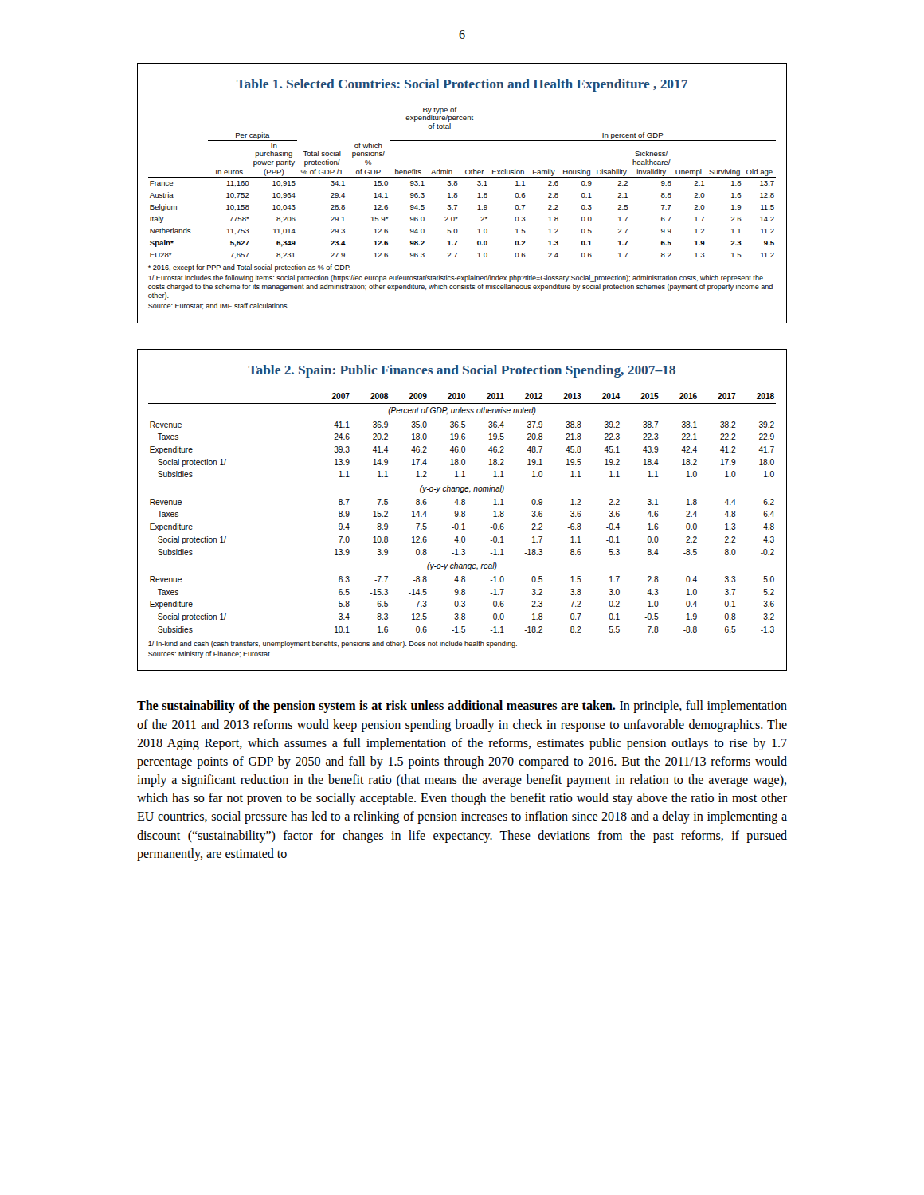6
Table 1. Selected Countries: Social Protection and Health Expenditure , 2017
| | | | | By type of expenditure/percent of total | |
| --- | --- | --- | --- | --- | --- |
| | Per capita | | | | In percent of GDP |
| | | In purchasing power parity | Total social protection/ | of which pensions/ % | | | | | | | | Sickness/ healthcare/ | | | |
| | In euros | (PPP) | % of GDP /1 | of GDP | benefits | Admin. | Other | Exclusion | Family | Housing | Disability | invalidity | Unempl. | Surviving | Old age |
| France | 11,160 | 10,915 | 34.1 | 15.0 | 93.1 | 3.8 | 3.1 | 1.1 | 2.6 | 0.9 | 2.2 | 9.8 | 2.1 | 1.8 | 13.7 |
| Austria | 10,752 | 10,964 | 29.4 | 14.1 | 96.3 | 1.8 | 1.8 | 0.6 | 2.8 | 0.1 | 2.1 | 8.8 | 2.0 | 1.6 | 12.8 |
| Belgium | 10,158 | 10,043 | 28.8 | 12.6 | 94.5 | 3.7 | 1.9 | 0.7 | 2.2 | 0.3 | 2.5 | 7.7 | 2.0 | 1.9 | 11.5 |
| Italy | 7758* | 8,206 | 29.1 | 15.9* | 96.0 | 2.0* | 2* | 0.3 | 1.8 | 0.0 | 1.7 | 6.7 | 1.7 | 2.6 | 14.2 |
| Netherlands | 11,753 | 11,014 | 29.3 | 12.6 | 94.0 | 5.0 | 1.0 | 1.5 | 1.2 | 0.5 | 2.7 | 9.9 | 1.2 | 1.1 | 11.2 |
| Spain* | 5,627 | 6,349 | 23.4 | 12.6 | 98.2 | 1.7 | 0.0 | 0.2 | 1.3 | 0.1 | 1.7 | 6.5 | 1.9 | 2.3 | 9.5 |
| EU28* | 7,657 | 8,231 | 27.9 | 12.6 | 96.3 | 2.7 | 1.0 | 0.6 | 2.4 | 0.6 | 1.7 | 8.2 | 1.3 | 1.5 | 11.2 |
* 2016, except for PPP and Total social protection as % of GDP.
1/ Eurostat includes the following items: social protection (https://ec.europa.eu/eurostat/statistics-explained/index.php?title=Glossary:Social_protection); administration costs, which represent the costs charged to the scheme for its management and administration; other expenditure, which consists of miscellaneous expenditure by social protection schemes (payment of property income and other).
Source: Eurostat; and IMF staff calculations.
Table 2. Spain: Public Finances and Social Protection Spending, 2007–18
| | 2007 | 2008 | 2009 | 2010 | 2011 | 2012 | 2013 | 2014 | 2015 | 2016 | 2017 | 2018 |
| --- | --- | --- | --- | --- | --- | --- | --- | --- | --- | --- | --- | --- |
| (Percent of GDP, unless otherwise noted) |
| Revenue | 41.1 | 36.9 | 35.0 | 36.5 | 36.4 | 37.9 | 38.8 | 39.2 | 38.7 | 38.1 | 38.2 | 39.2 |
| Taxes | 24.6 | 20.2 | 18.0 | 19.6 | 19.5 | 20.8 | 21.8 | 22.3 | 22.3 | 22.1 | 22.2 | 22.9 |
| Expenditure | 39.3 | 41.4 | 46.2 | 46.0 | 46.2 | 48.7 | 45.8 | 45.1 | 43.9 | 42.4 | 41.2 | 41.7 |
| Social protection 1/ | 13.9 | 14.9 | 17.4 | 18.0 | 18.2 | 19.1 | 19.5 | 19.2 | 18.4 | 18.2 | 17.9 | 18.0 |
| Subsidies | 1.1 | 1.1 | 1.2 | 1.1 | 1.1 | 1.0 | 1.1 | 1.1 | 1.1 | 1.0 | 1.0 | 1.0 |
| (y-o-y change, nominal) |
| Revenue | 8.7 | -7.5 | -8.6 | 4.8 | -1.1 | 0.9 | 1.2 | 2.2 | 3.1 | 1.8 | 4.4 | 6.2 |
| Taxes | 8.9 | -15.2 | -14.4 | 9.8 | -1.8 | 3.6 | 3.6 | 3.6 | 4.6 | 2.4 | 4.8 | 6.4 |
| Expenditure | 9.4 | 8.9 | 7.5 | -0.1 | -0.6 | 2.2 | -6.8 | -0.4 | 1.6 | 0.0 | 1.3 | 4.8 |
| Social protection 1/ | 7.0 | 10.8 | 12.6 | 4.0 | -0.1 | 1.7 | 1.1 | -0.1 | 0.0 | 2.2 | 2.2 | 4.3 |
| Subsidies | 13.9 | 3.9 | 0.8 | -1.3 | -1.1 | -18.3 | 8.6 | 5.3 | 8.4 | -8.5 | 8.0 | -0.2 |
| (y-o-y change, real) |
| Revenue | 6.3 | -7.7 | -8.8 | 4.8 | -1.0 | 0.5 | 1.5 | 1.7 | 2.8 | 0.4 | 3.3 | 5.0 |
| Taxes | 6.5 | -15.3 | -14.5 | 9.8 | -1.7 | 3.2 | 3.8 | 3.0 | 4.3 | 1.0 | 3.7 | 5.2 |
| Expenditure | 5.8 | 6.5 | 7.3 | -0.3 | -0.6 | 2.3 | -7.2 | -0.2 | 1.0 | -0.4 | -0.1 | 3.6 |
| Social protection 1/ | 3.4 | 8.3 | 12.5 | 3.8 | 0.0 | 1.8 | 0.7 | 0.1 | -0.5 | 1.9 | 0.8 | 3.2 |
| Subsidies | 10.1 | 1.6 | 0.6 | -1.5 | -1.1 | -18.2 | 8.2 | 5.5 | 7.8 | -8.8 | 6.5 | -1.3 |
1/ In-kind and cash (cash transfers, unemployment benefits, pensions and other). Does not include health spending.
Sources: Ministry of Finance; Eurostat.
The sustainability of the pension system is at risk unless additional measures are taken. In principle, full implementation of the 2011 and 2013 reforms would keep pension spending broadly in check in response to unfavorable demographics. The 2018 Aging Report, which assumes a full implementation of the reforms, estimates public pension outlays to rise by 1.7 percentage points of GDP by 2050 and fall by 1.5 points through 2070 compared to 2016. But the 2011/13 reforms would imply a significant reduction in the benefit ratio (that means the average benefit payment in relation to the average wage), which has so far not proven to be socially acceptable. Even though the benefit ratio would stay above the ratio in most other EU countries, social pressure has led to a relinking of pension increases to inflation since 2018 and a delay in implementing a discount (“sustainability”) factor for changes in life expectancy. These deviations from the past reforms, if pursued permanently, are estimated to